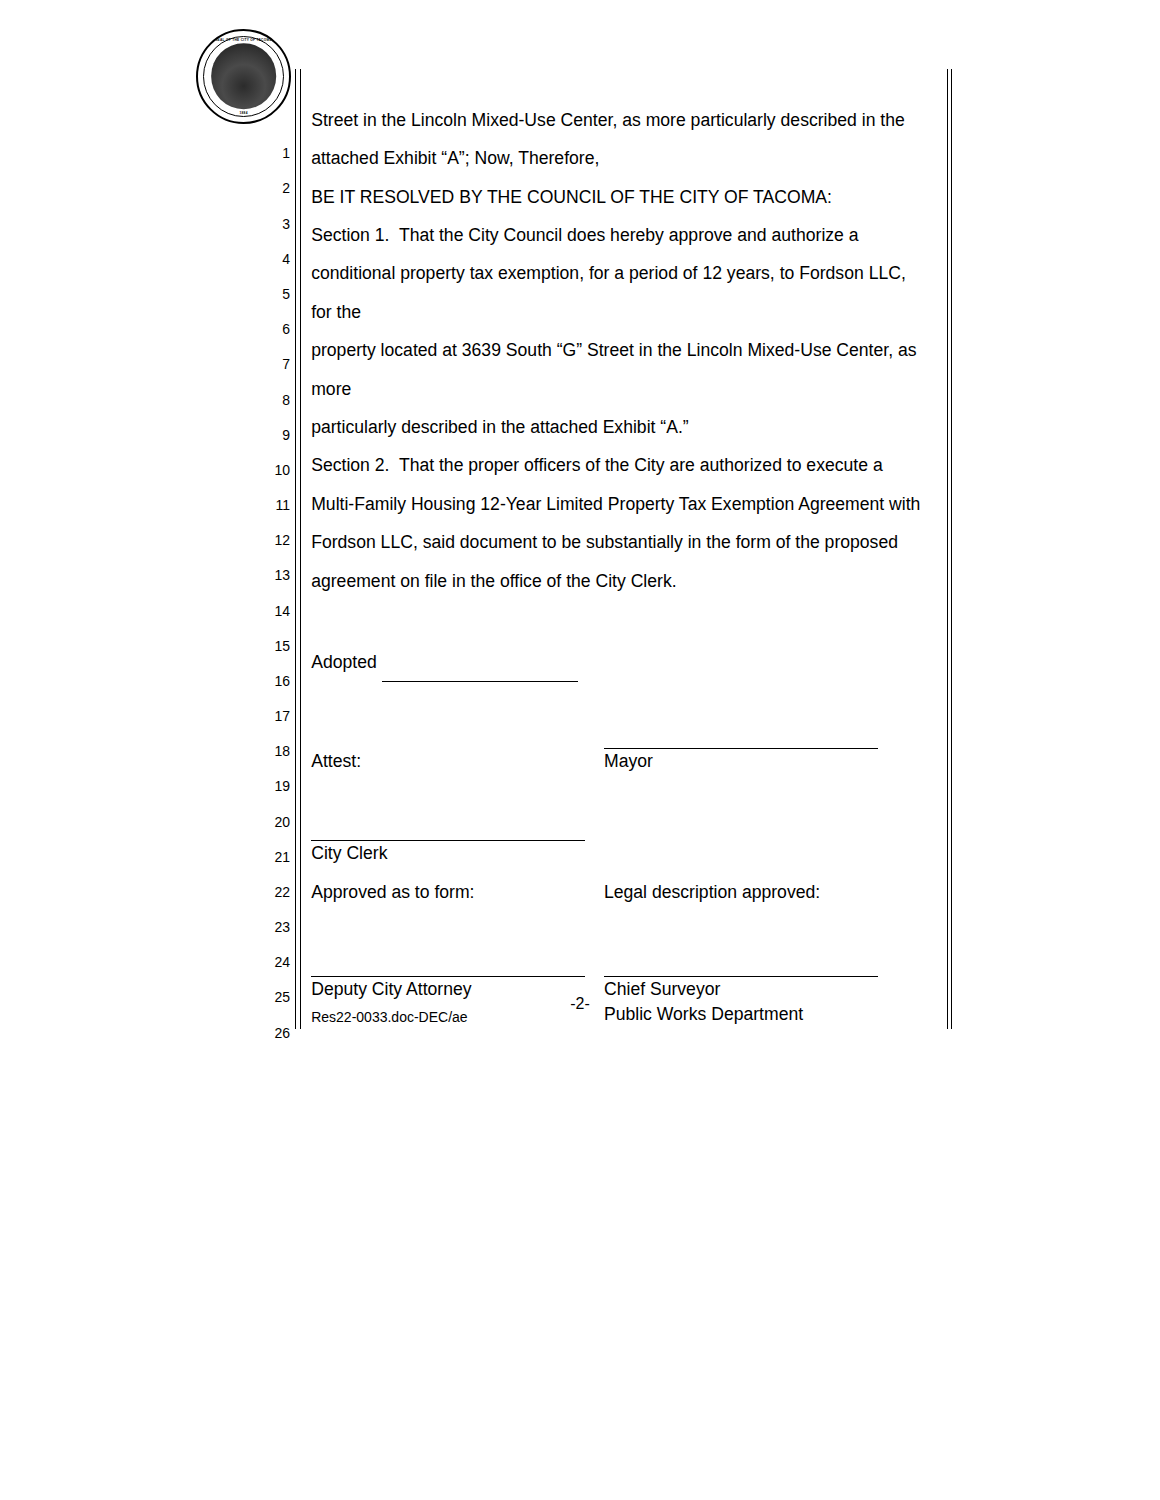SEAL OF THE CITY OF TACOMA
1884
1
2
3
4
5
6
7
8
9
10
11
12
13
14
15
16
17
18
19
20
21
22
23
24
25
26
Street in the Lincoln Mixed-Use Center, as more particularly described in the
attached Exhibit “A”; Now, Therefore,
BE IT RESOLVED BY THE COUNCIL OF THE CITY OF TACOMA:
Section 1. That the City Council does hereby approve and authorize a
conditional property tax exemption, for a period of 12 years, to Fordson LLC, for the
property located at 3639 South “G” Street in the Lincoln Mixed-Use Center, as more
particularly described in the attached Exhibit “A.”
Section 2. That the proper officers of the City are authorized to execute a
Multi-Family Housing 12-Year Limited Property Tax Exemption Agreement with
Fordson LLC, said document to be substantially in the form of the proposed
agreement on file in the office of the City Clerk.
Adopted
Attest:
Mayor
City Clerk
Approved as to form:
Legal description approved:
Deputy City Attorney
Chief Surveyor
Public Works Department
-2-
Res22-0033.doc-DEC/ae